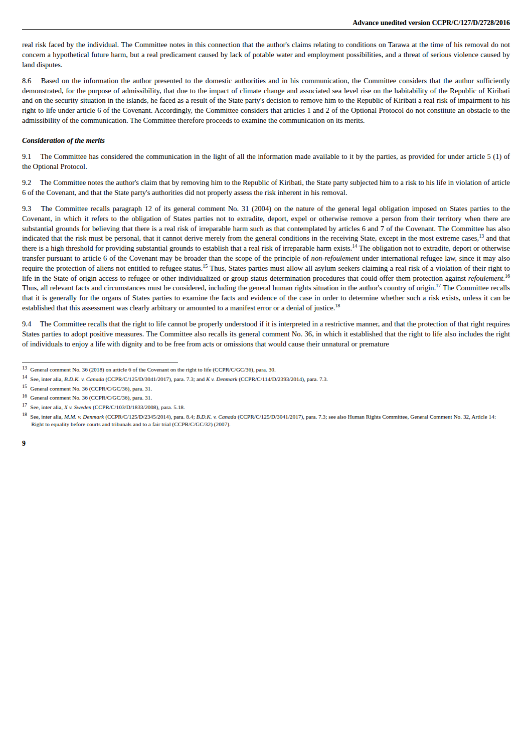Advance unedited version CCPR/C/127/D/2728/2016
real risk faced by the individual. The Committee notes in this connection that the author's claims relating to conditions on Tarawa at the time of his removal do not concern a hypothetical future harm, but a real predicament caused by lack of potable water and employment possibilities, and a threat of serious violence caused by land disputes.
8.6 Based on the information the author presented to the domestic authorities and in his communication, the Committee considers that the author sufficiently demonstrated, for the purpose of admissibility, that due to the impact of climate change and associated sea level rise on the habitability of the Republic of Kiribati and on the security situation in the islands, he faced as a result of the State party's decision to remove him to the Republic of Kiribati a real risk of impairment to his right to life under article 6 of the Covenant. Accordingly, the Committee considers that articles 1 and 2 of the Optional Protocol do not constitute an obstacle to the admissibility of the communication. The Committee therefore proceeds to examine the communication on its merits.
Consideration of the merits
9.1 The Committee has considered the communication in the light of all the information made available to it by the parties, as provided for under article 5 (1) of the Optional Protocol.
9.2 The Committee notes the author's claim that by removing him to the Republic of Kiribati, the State party subjected him to a risk to his life in violation of article 6 of the Covenant, and that the State party's authorities did not properly assess the risk inherent in his removal.
9.3 The Committee recalls paragraph 12 of its general comment No. 31 (2004) on the nature of the general legal obligation imposed on States parties to the Covenant, in which it refers to the obligation of States parties not to extradite, deport, expel or otherwise remove a person from their territory when there are substantial grounds for believing that there is a real risk of irreparable harm such as that contemplated by articles 6 and 7 of the Covenant. The Committee has also indicated that the risk must be personal, that it cannot derive merely from the general conditions in the receiving State, except in the most extreme cases,13 and that there is a high threshold for providing substantial grounds to establish that a real risk of irreparable harm exists.14 The obligation not to extradite, deport or otherwise transfer pursuant to article 6 of the Covenant may be broader than the scope of the principle of non-refoulement under international refugee law, since it may also require the protection of aliens not entitled to refugee status.15 Thus, States parties must allow all asylum seekers claiming a real risk of a violation of their right to life in the State of origin access to refugee or other individualized or group status determination procedures that could offer them protection against refoulement.16 Thus, all relevant facts and circumstances must be considered, including the general human rights situation in the author's country of origin.17 The Committee recalls that it is generally for the organs of States parties to examine the facts and evidence of the case in order to determine whether such a risk exists, unless it can be established that this assessment was clearly arbitrary or amounted to a manifest error or a denial of justice.18
9.4 The Committee recalls that the right to life cannot be properly understood if it is interpreted in a restrictive manner, and that the protection of that right requires States parties to adopt positive measures. The Committee also recalls its general comment No. 36, in which it established that the right to life also includes the right of individuals to enjoy a life with dignity and to be free from acts or omissions that would cause their unnatural or premature
13 General comment No. 36 (2018) on article 6 of the Covenant on the right to life (CCPR/C/GC/36), para. 30.
14 See, inter alia, B.D.K. v. Canada (CCPR/C/125/D/3041/2017), para. 7.3; and K v. Denmark (CCPR/C/114/D/2393/2014), para. 7.3.
15 General comment No. 36 (CCPR/C/GC/36), para. 31.
16 General comment No. 36 (CCPR/C/GC/36), para. 31.
17 See, inter alia, X v. Sweden (CCPR/C/103/D/1833/2008), para. 5.18.
18 See, inter alia, M.M. v. Denmark (CCPR/C/125/D/2345/2014), para. 8.4; B.D.K. v. Canada (CCPR/C/125/D/3041/2017), para. 7.3; see also Human Rights Committee, General Comment No. 32, Article 14: Right to equality before courts and tribunals and to a fair trial (CCPR/C/GC/32) (2007).
9